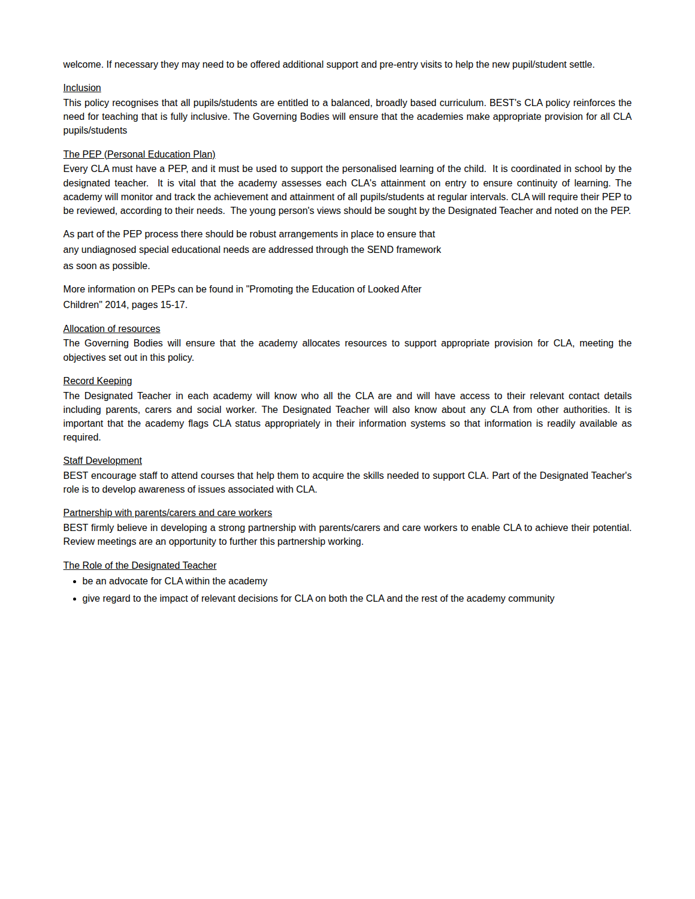welcome. If necessary they may need to be offered additional support and pre-entry visits to help the new pupil/student settle.
Inclusion
This policy recognises that all pupils/students are entitled to a balanced, broadly based curriculum. BEST's CLA policy reinforces the need for teaching that is fully inclusive. The Governing Bodies will ensure that the academies make appropriate provision for all CLA pupils/students
The PEP (Personal Education Plan)
Every CLA must have a PEP, and it must be used to support the personalised learning of the child. It is coordinated in school by the designated teacher. It is vital that the academy assesses each CLA's attainment on entry to ensure continuity of learning. The academy will monitor and track the achievement and attainment of all pupils/students at regular intervals. CLA will require their PEP to be reviewed, according to their needs. The young person's views should be sought by the Designated Teacher and noted on the PEP.
As part of the PEP process there should be robust arrangements in place to ensure that
any undiagnosed special educational needs are addressed through the SEND framework
as soon as possible.
More information on PEPs can be found in "Promoting the Education of Looked After
Children" 2014, pages 15-17.
Allocation of resources
The Governing Bodies will ensure that the academy allocates resources to support appropriate provision for CLA, meeting the objectives set out in this policy.
Record Keeping
The Designated Teacher in each academy will know who all the CLA are and will have access to their relevant contact details including parents, carers and social worker. The Designated Teacher will also know about any CLA from other authorities. It is important that the academy flags CLA status appropriately in their information systems so that information is readily available as required.
Staff Development
BEST encourage staff to attend courses that help them to acquire the skills needed to support CLA. Part of the Designated Teacher's role is to develop awareness of issues associated with CLA.
Partnership with parents/carers and care workers
BEST firmly believe in developing a strong partnership with parents/carers and care workers to enable CLA to achieve their potential. Review meetings are an opportunity to further this partnership working.
The Role of the Designated Teacher
be an advocate for CLA within the academy
give regard to the impact of relevant decisions for CLA on both the CLA and the rest of the academy community